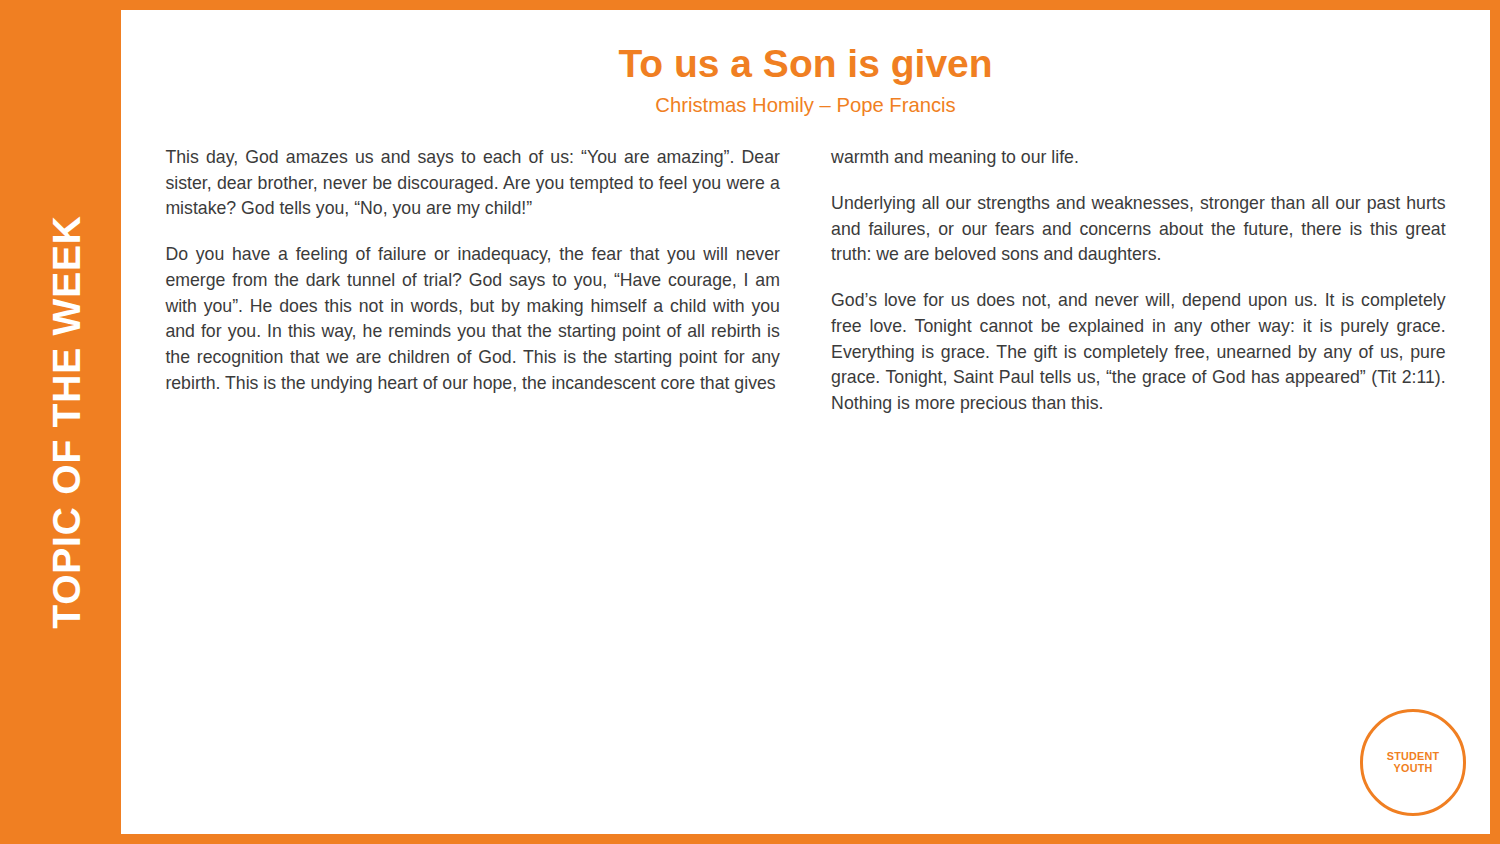TOPIC OF THE WEEK
To us a Son is given
Christmas Homily – Pope Francis
This day, God amazes us and says to each of us: “You are amazing”. Dear sister, dear brother, never be discouraged. Are you tempted to feel you were a mistake? God tells you, “No, you are my child!”
Do you have a feeling of failure or inadequacy, the fear that you will never emerge from the dark tunnel of trial? God says to you, “Have courage, I am with you”. He does this not in words, but by making himself a child with you and for you. In this way, he reminds you that the starting point of all rebirth is the recognition that we are children of God. This is the starting point for any rebirth. This is the undying heart of our hope, the incandescent core that gives
warmth and meaning to our life.
Underlying all our strengths and weaknesses, stronger than all our past hurts and failures, or our fears and concerns about the future, there is this great truth: we are beloved sons and daughters.
God’s love for us does not, and never will, depend upon us. It is completely free love. Tonight cannot be explained in any other way: it is purely grace. Everything is grace. The gift is completely free, unearned by any of us, pure grace. Tonight, Saint Paul tells us, “the grace of God has appeared” (Tit 2:11). Nothing is more precious than this.
STUDENT YOUTH